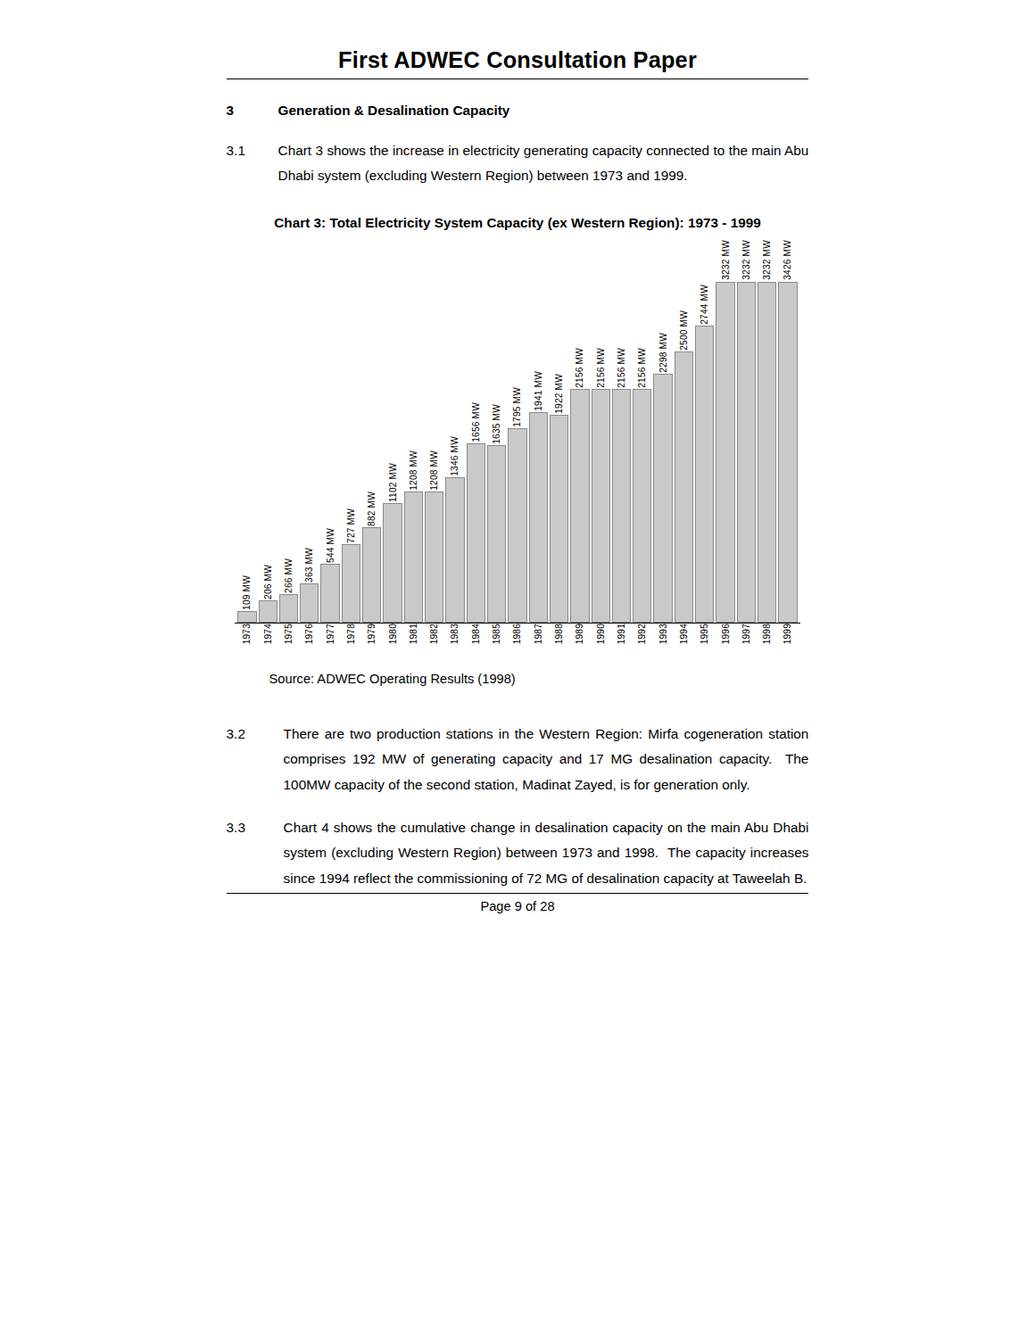First ADWEC Consultation Paper
3 Generation & Desalination Capacity
3.1 Chart 3 shows the increase in electricity generating capacity connected to the main Abu Dhabi system (excluding Western Region) between 1973 and 1999.
Chart 3: Total Electricity System Capacity (ex Western Region): 1973 - 1999
109 MW
206 MW
266 MW
363 MW
544 MW
727 MW
882 MW
1102 MW
1208 MW
1208 MW
1346 MW
1656 MW
1635 MW
1795 MW
1941 MW
1922 MW
2156 MW
2156 MW
2156 MW
2156 MW
2298 MW
2500 MW
2744 MW
3232 MW
3232 MW
3232 MW
3426 MW
1973
1974
1975
1976
1977
1978
1979
1980
1981
1982
1983
1984
1985
1986
1987
1988
1989
1990
1991
1992
1993
1994
1995
1996
1997
1998
1999
Source: ADWEC Operating Results (1998)
3.2 There are two production stations in the Western Region: Mirfa cogeneration station comprises 192 MW of generating capacity and 17 MG desalination capacity. The 100MW capacity of the second station, Madinat Zayed, is for generation only.
3.3 Chart 4 shows the cumulative change in desalination capacity on the main Abu Dhabi system (excluding Western Region) between 1973 and 1998. The capacity increases since 1994 reflect the commissioning of 72 MG of desalination capacity at Taweelah B.
Page 9 of 28